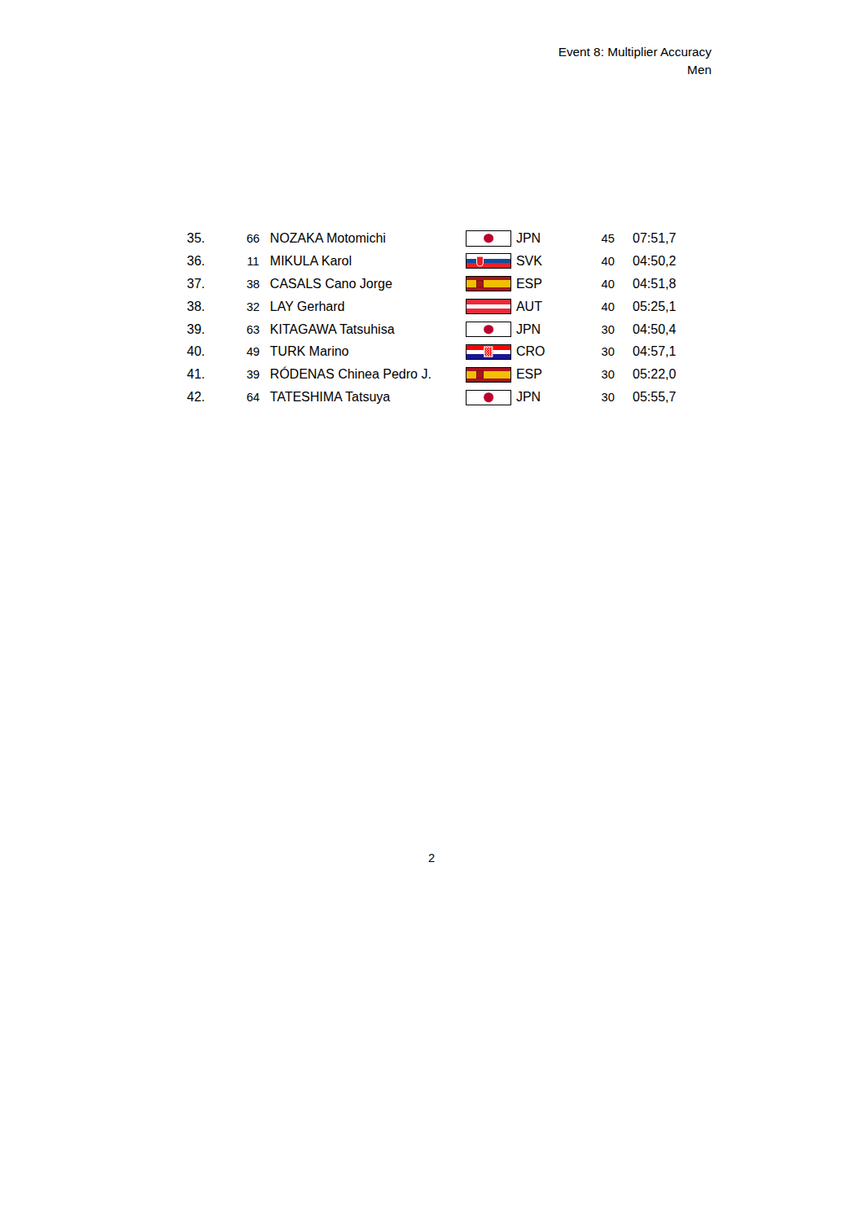Event 8: Multiplier Accuracy
Men
| 35. | 66 | NOZAKA Motomichi | | JPN | 45 | 07:51,7 |
| 36. | 11 | MIKULA Karol | | SVK | 40 | 04:50,2 |
| 37. | 38 | CASALS Cano Jorge | | ESP | 40 | 04:51,8 |
| 38. | 32 | LAY Gerhard | | AUT | 40 | 05:25,1 |
| 39. | 63 | KITAGAWA Tatsuhisa | | JPN | 30 | 04:50,4 |
| 40. | 49 | TURK Marino | | CRO | 30 | 04:57,1 |
| 41. | 39 | RÓDENAS Chinea Pedro J. | | ESP | 30 | 05:22,0 |
| 42. | 64 | TATESHIMA Tatsuya | | JPN | 30 | 05:55,7 |
2